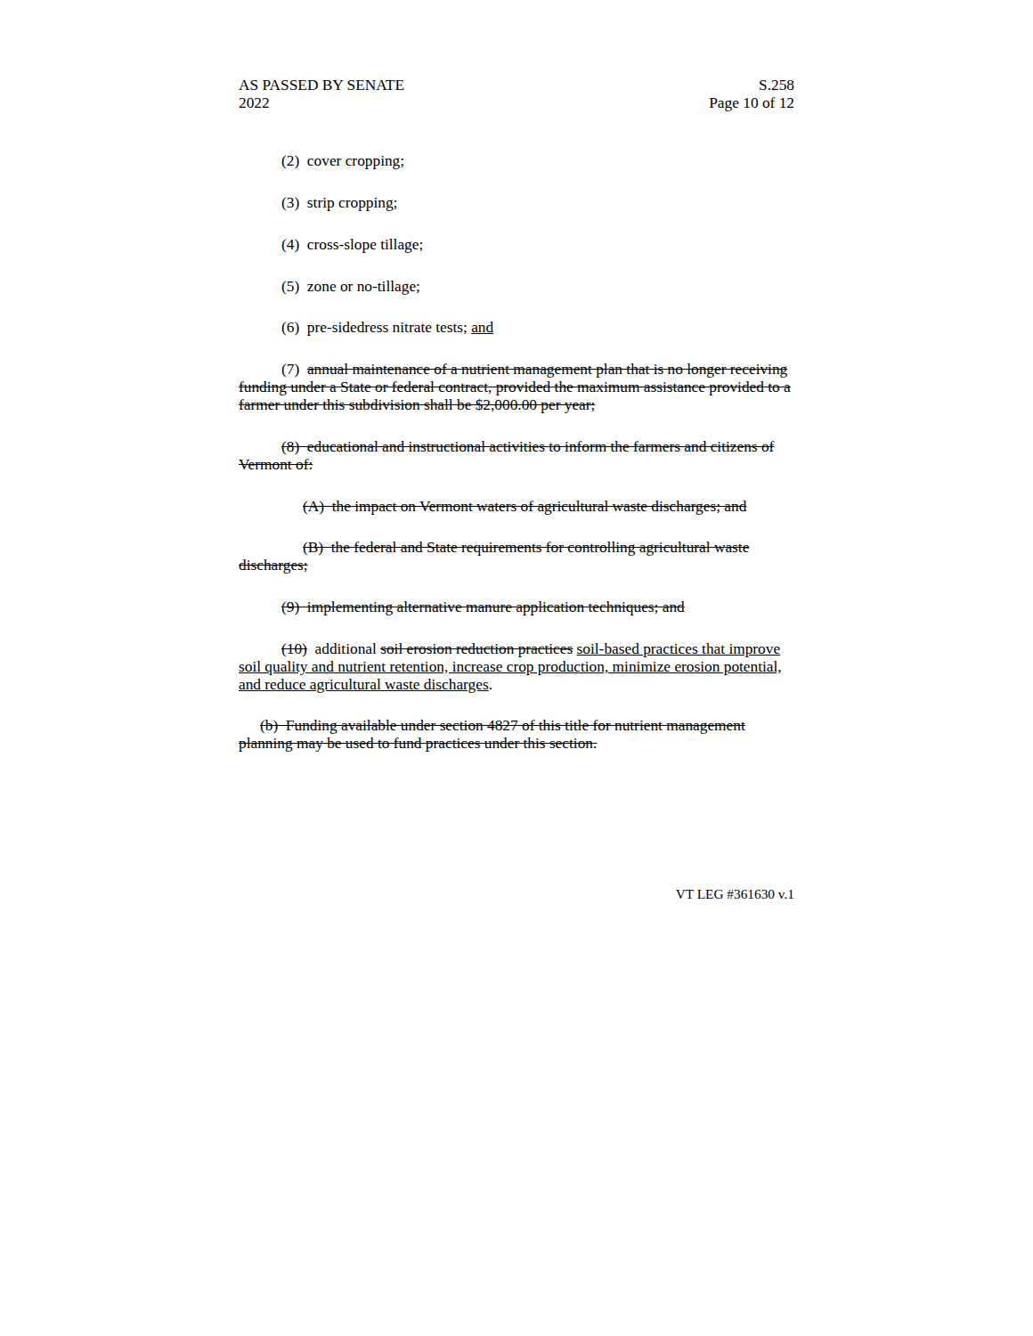AS PASSED BY SENATE 2022
S.258 Page 10 of 12
(2) cover cropping;
(3) strip cropping;
(4) cross-slope tillage;
(5) zone or no-tillage;
(6) pre-sidedress nitrate tests; and
(7) annual maintenance of a nutrient management plan that is no longer receiving funding under a State or federal contract, provided the maximum assistance provided to a farmer under this subdivision shall be $2,000.00 per year;
(8) educational and instructional activities to inform the farmers and citizens of Vermont of:
(A) the impact on Vermont waters of agricultural waste discharges; and
(B) the federal and State requirements for controlling agricultural waste discharges;
(9) implementing alternative manure application techniques; and
(10) additional soil erosion reduction practices soil-based practices that improve soil quality and nutrient retention, increase crop production, minimize erosion potential, and reduce agricultural waste discharges.
(b) Funding available under section 4827 of this title for nutrient management planning may be used to fund practices under this section.
VT LEG #361630 v.1